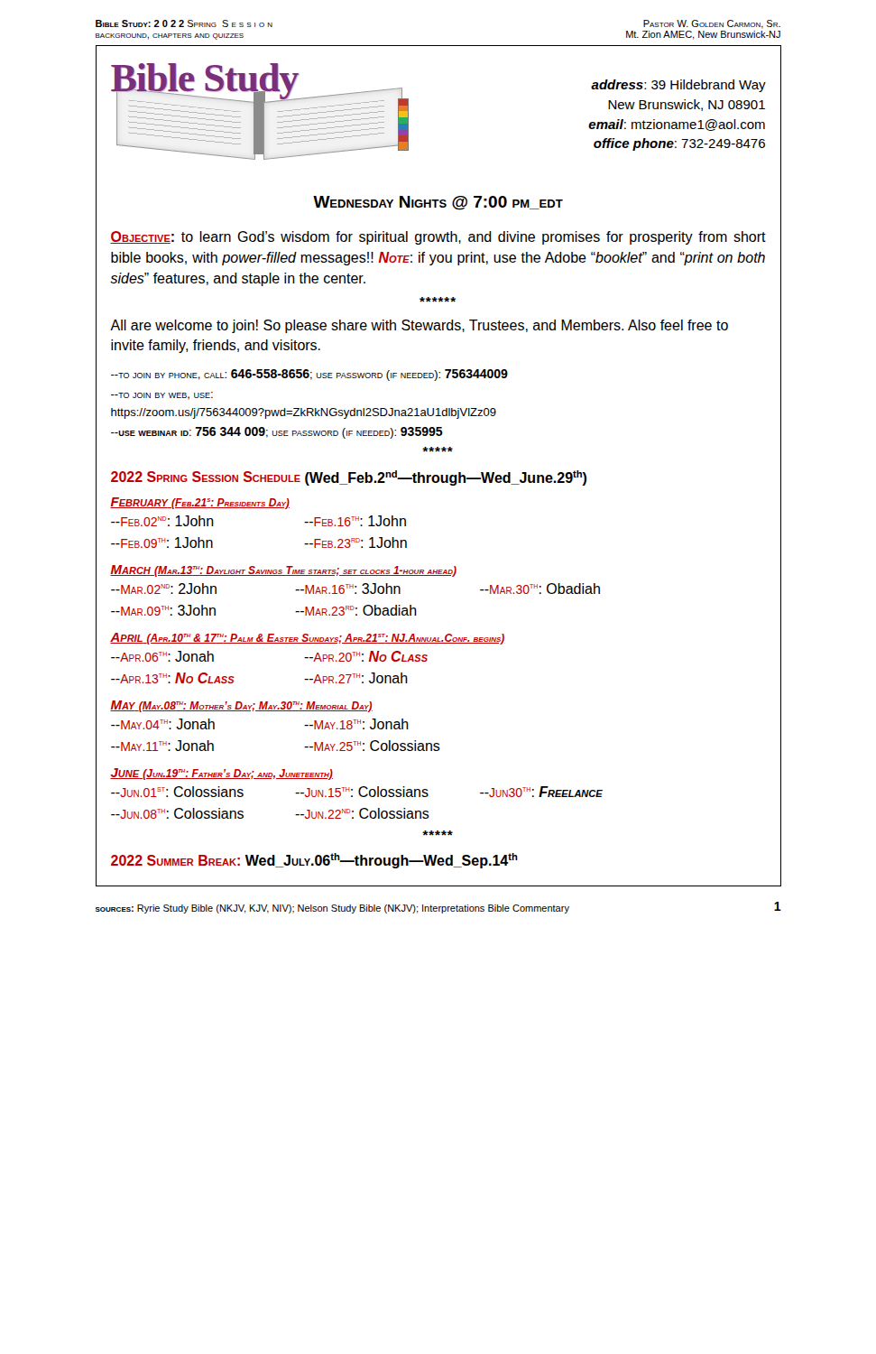Bible Study: 2 0 2 2 Spring S e s s i o n
background, chapters and quizzes
Pastor W. Golden Carmon, Sr.
Mt. Zion AMEC, New Brunswick-NJ
Bible Study
address: 39 Hildebrand Way
New Brunswick, NJ 08901
email: mtzioname1@aol.com
office phone: 732-249-8476
Wednesday Nights @ 7:00 pm_edt
Objective: to learn God’s wisdom for spiritual growth, and divine promises for prosperity from short bible books, with power-filled messages!! Note: if you print, use the Adobe “booklet” and “print on both sides” features, and staple in the center.
******
All are welcome to join! So please share with Stewards, Trustees, and Members. Also feel free to invite family, friends, and visitors.
--to join by phone, call: 646-558-8656; use password (if needed): 756344009
--to join by web, use:
https://zoom.us/j/756344009?pwd=ZkRkNGsydnl2SDJna21aU1dlbjVlZz09
--use webinar id: 756 344 009; use password (if needed): 935995
*****
2022 Spring Session Schedule (Wed_Feb.2nd—through—Wed_June.29th)
February (Feb.21s: Presidents Day)
--Feb.02nd: 1John --Feb.16th: 1John --Feb.09th: 1John --Feb.23rd: 1John
March (Mar.13th: Daylight Savings Time starts; set clocks 1-hour ahead)
--Mar.02nd: 2John --Mar.16th: 3John --Mar.30th: Obadiah --Mar.09th: 3John --Mar.23rd: Obadiah
April (Apr.10th & 17th: Palm & Easter Sundays; Apr.21st: NJ.Annual.Conf. begins)
--Apr.06th: Jonah --Apr.20th: No Class --Apr.13th: No Class --Apr.27th: Jonah
May (May.08th: Mother’s Day; May.30th: Memorial Day)
--May.04th: Jonah --May.18th: Jonah --May.11th: Jonah --May.25th: Colossians
June (Jun.19th: Father’s Day; and, Juneteenth)
--Jun.01st: Colossians --Jun.15th: Colossians --Jun30th: Freelance --Jun.08th: Colossians --Jun.22nd: Colossians
*****
2022 Summer Break: Wed_July.06th—through—Wed_Sep.14th
sources: Ryrie Study Bible (NKJV, KJV, NIV); Nelson Study Bible (NKJV); Interpretations Bible Commentary
1